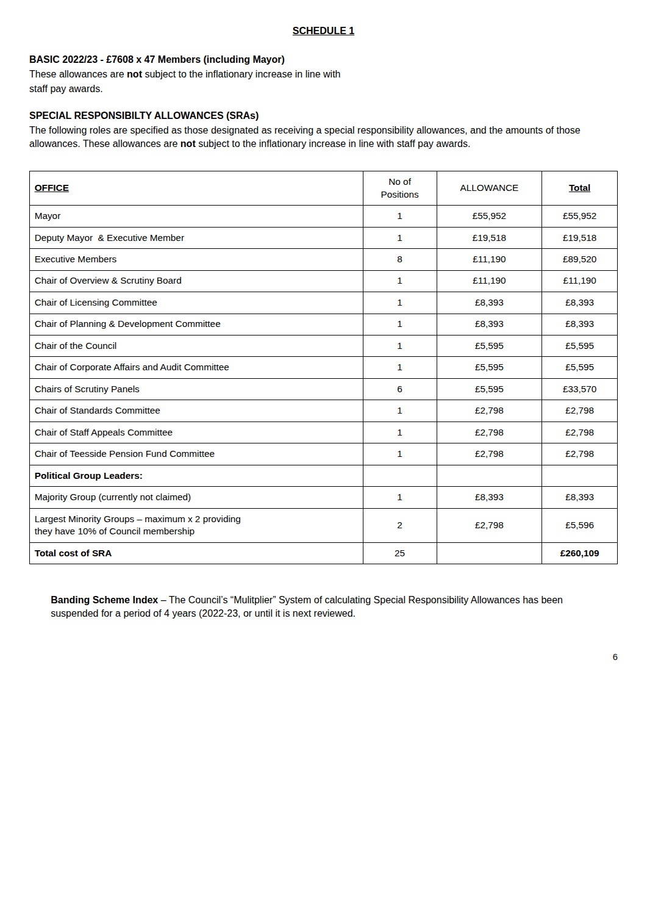SCHEDULE 1
BASIC 2022/23 - £7608 x 47 Members (including Mayor)
These allowances are not subject to the inflationary increase in line with
staff pay awards.
SPECIAL RESPONSIBILTY ALLOWANCES (SRAs)
The following roles are specified as those designated as receiving a special responsibility allowances, and the amounts of those allowances. These allowances are not subject to the inflationary increase in line with staff pay awards.
| OFFICE | No of Positions | ALLOWANCE | Total |
| --- | --- | --- | --- |
| Mayor | 1 | £55,952 | £55,952 |
| Deputy Mayor & Executive Member | 1 | £19,518 | £19,518 |
| Executive Members | 8 | £11,190 | £89,520 |
| Chair of Overview & Scrutiny Board | 1 | £11,190 | £11,190 |
| Chair of Licensing Committee | 1 | £8,393 | £8,393 |
| Chair of Planning & Development Committee | 1 | £8,393 | £8,393 |
| Chair of the Council | 1 | £5,595 | £5,595 |
| Chair of Corporate Affairs and Audit Committee | 1 | £5,595 | £5,595 |
| Chairs of Scrutiny Panels | 6 | £5,595 | £33,570 |
| Chair of Standards Committee | 1 | £2,798 | £2,798 |
| Chair of Staff Appeals Committee | 1 | £2,798 | £2,798 |
| Chair of Teesside Pension Fund Committee | 1 | £2,798 | £2,798 |
| Political Group Leaders: | | | |
| Majority Group (currently not claimed) | 1 | £8,393 | £8,393 |
| Largest Minority Groups – maximum x 2 providing they have 10% of Council membership | 2 | £2,798 | £5,596 |
| Total cost of SRA | 25 | | £260,109 |
Banding Scheme Index – The Council’s “Mulitplier” System of calculating Special Responsibility Allowances has been suspended for a period of 4 years (2022-23, or until it is next reviewed.
6